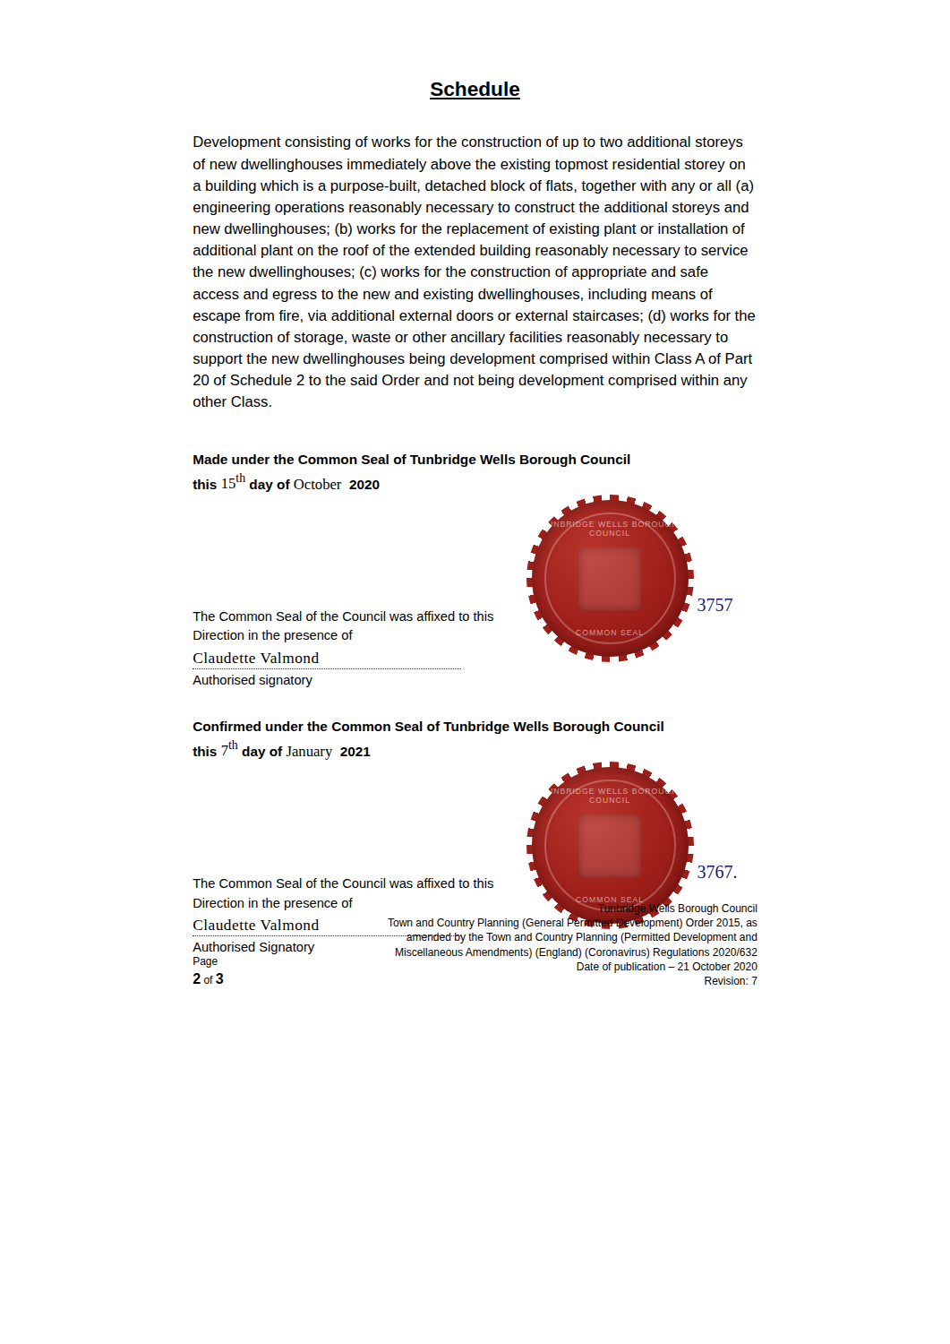Schedule
Development consisting of works for the construction of up to two additional storeys of new dwellinghouses immediately above the existing topmost residential storey on a building which is a purpose-built, detached block of flats, together with any or all (a) engineering operations reasonably necessary to construct the additional storeys and new dwellinghouses; (b) works for the replacement of existing plant or installation of additional plant on the roof of the extended building reasonably necessary to service the new dwellinghouses; (c) works for the construction of appropriate and safe access and egress to the new and existing dwellinghouses, including means of escape from fire, via additional external doors or external staircases; (d) works for the construction of storage, waste or other ancillary facilities reasonably necessary to support the new dwellinghouses being development comprised within Class A of Part 20 of Schedule 2 to the said Order and not being development comprised within any other Class.
Made under the Common Seal of Tunbridge Wells Borough Council
this 15th day of October 2020
The Common Seal of the Council was affixed to this Direction in the presence of
Claudette Valmond
Authorised signatory
Tunbridge Wells Borough Council
Common Seal
3757
Confirmed under the Common Seal of Tunbridge Wells Borough Council
this 7th day of January 2021
The Common Seal of the Council was affixed to this Direction in the presence of
Claudette Valmond
Authorised Signatory
Tunbridge Wells Borough Council
Common Seal
3767.
Page
2 of 3
Tunbridge Wells Borough Council
Town and Country Planning (General Permitted Development) Order 2015, as
amended by the Town and Country Planning (Permitted Development and
Miscellaneous Amendments) (England) (Coronavirus) Regulations 2020/632
Date of publication – 21 October 2020
Revision: 7